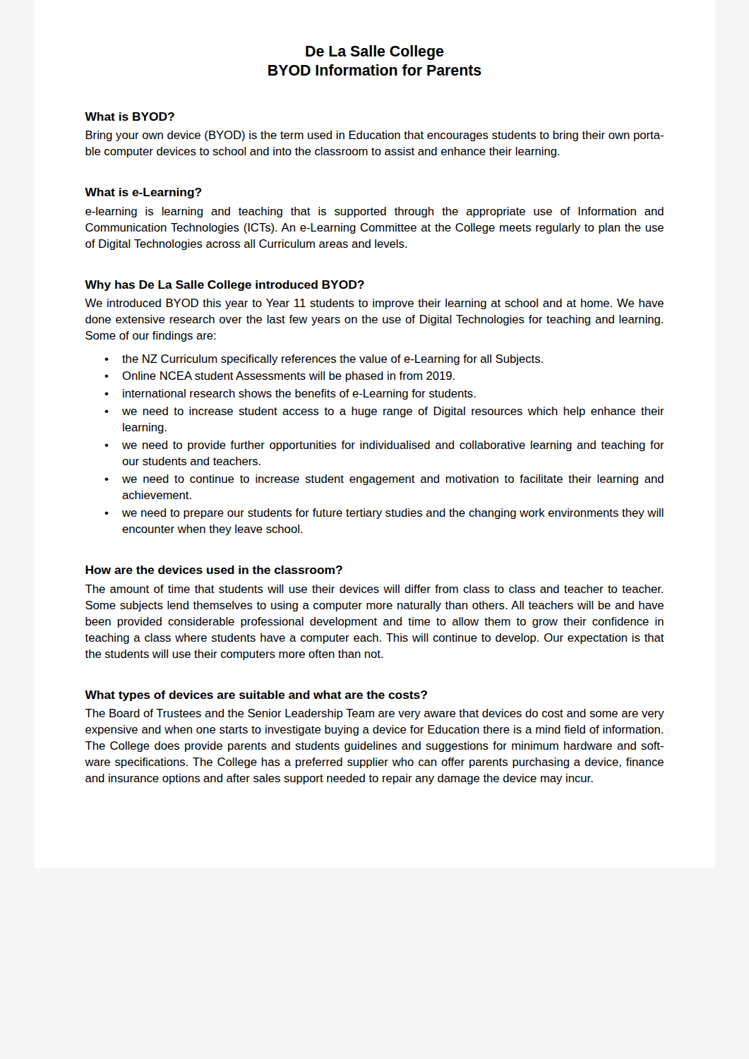De La Salle College BYOD Information for Parents
What is BYOD?
Bring your own device (BYOD) is the term used in Education that encourages students to bring their own portable computer devices to school and into the classroom to assist and enhance their learning.
What is e-Learning?
e-learning is learning and teaching that is supported through the appropriate use of Information and Communication Technologies (ICTs). An e-Learning Committee at the College meets regularly to plan the use of Digital Technologies across all Curriculum areas and levels.
Why has De La Salle College introduced BYOD?
We introduced BYOD this year to Year 11 students to improve their learning at school and at home. We have done extensive research over the last few years on the use of Digital Technologies for teaching and learning. Some of our findings are:
the NZ Curriculum specifically references the value of e-Learning for all Subjects.
Online NCEA student Assessments will be phased in from 2019.
international research shows the benefits of e-Learning for students.
we need to increase student access to a huge range of Digital resources which help enhance their learning.
we need to provide further opportunities for individualised and collaborative learning and teaching for our students and teachers.
we need to continue to increase student engagement and motivation to facilitate their learning and achievement.
we need to prepare our students for future tertiary studies and the changing work environments they will encounter when they leave school.
How are the devices used in the classroom?
The amount of time that students will use their devices will differ from class to class and teacher to teacher. Some subjects lend themselves to using a computer more naturally than others. All teachers will be and have been provided considerable professional development and time to allow them to grow their confidence in teaching a class where students have a computer each. This will continue to develop. Our expectation is that the students will use their computers more often than not.
What types of devices are suitable and what are the costs?
The Board of Trustees and the Senior Leadership Team are very aware that devices do cost and some are very expensive and when one starts to investigate buying a device for Education there is a mind field of information. The College does provide parents and students guidelines and suggestions for minimum hardware and software specifications. The College has a preferred supplier who can offer parents purchasing a device, finance and insurance options and after sales support needed to repair any damage the device may incur.